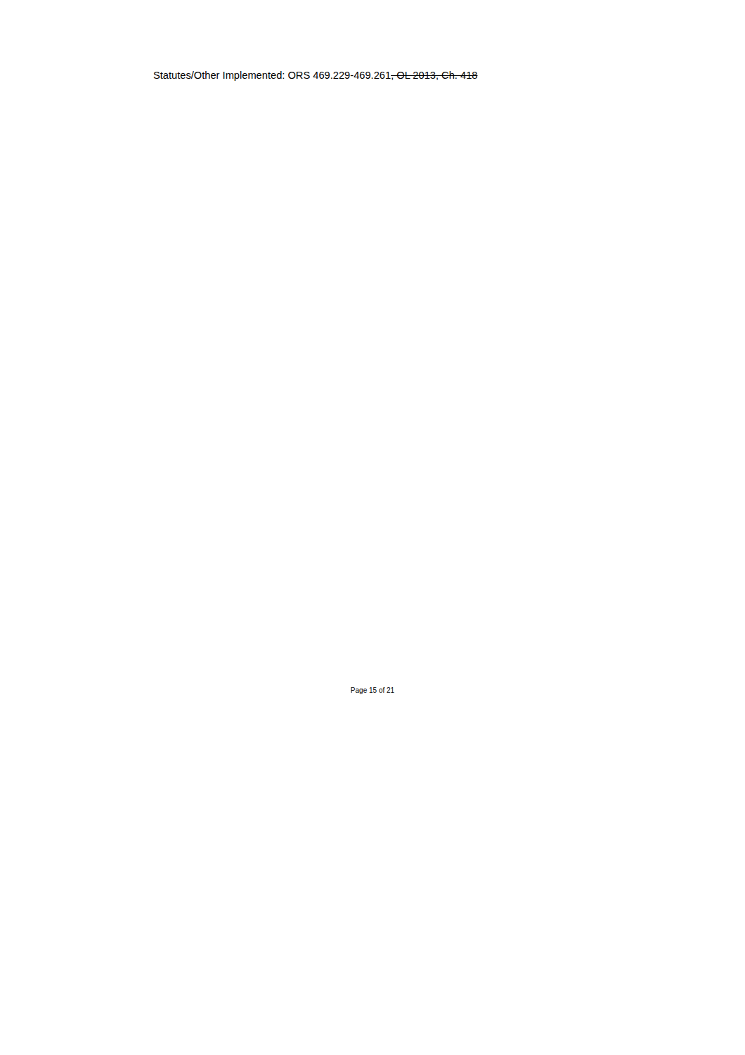Statutes/Other Implemented: ORS 469.229-469.261, OL 2013, Ch. 418
Page 15 of 21